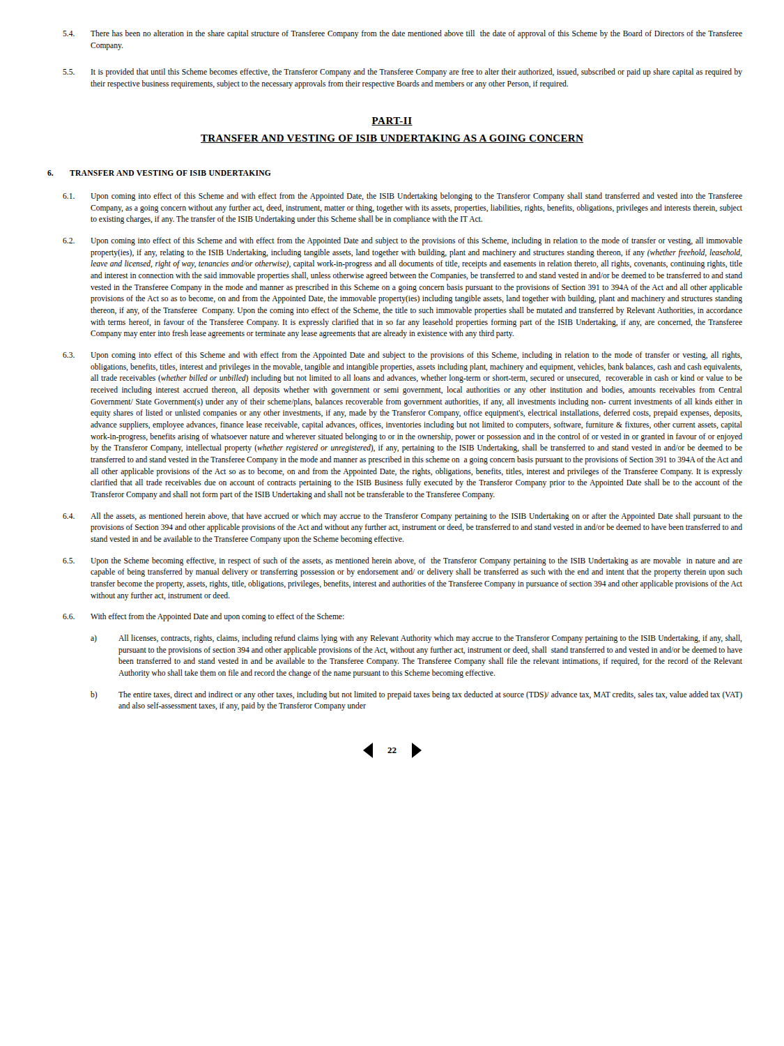5.4.
There has been no alteration in the share capital structure of Transferee Company from the date mentioned above till the date of approval of this Scheme by the Board of Directors of the Transferee Company.
5.5.
It is provided that until this Scheme becomes effective, the Transferor Company and the Transferee Company are free to alter their authorized, issued, subscribed or paid up share capital as required by their respective business requirements, subject to the necessary approvals from their respective Boards and members or any other Person, if required.
PART-II
TRANSFER AND VESTING OF ISIB UNDERTAKING AS A GOING CONCERN
6.
TRANSFER AND VESTING OF ISIB UNDERTAKING
6.1.
Upon coming into effect of this Scheme and with effect from the Appointed Date, the ISIB Undertaking belonging to the Transferor Company shall stand transferred and vested into the Transferee Company, as a going concern without any further act, deed, instrument, matter or thing, together with its assets, properties, liabilities, rights, benefits, obligations, privileges and interests therein, subject to existing charges, if any. The transfer of the ISIB Undertaking under this Scheme shall be in compliance with the IT Act.
6.2.
Upon coming into effect of this Scheme and with effect from the Appointed Date and subject to the provisions of this Scheme, including in relation to the mode of transfer or vesting, all immovable property(ies), if any, relating to the ISIB Undertaking, including tangible assets, land together with building, plant and machinery and structures standing thereon, if any (whether freehold, leasehold, leave and licensed, right of way, tenancies and/or otherwise), capital work-in-progress and all documents of title, receipts and easements in relation thereto, all rights, covenants, continuing rights, title and interest in connection with the said immovable properties shall, unless otherwise agreed between the Companies, be transferred to and stand vested in and/or be deemed to be transferred to and stand vested in the Transferee Company in the mode and manner as prescribed in this Scheme on a going concern basis pursuant to the provisions of Section 391 to 394A of the Act and all other applicable provisions of the Act so as to become, on and from the Appointed Date, the immovable property(ies) including tangible assets, land together with building, plant and machinery and structures standing thereon, if any, of the Transferee Company. Upon the coming into effect of the Scheme, the title to such immovable properties shall be mutated and transferred by Relevant Authorities, in accordance with terms hereof, in favour of the Transferee Company. It is expressly clarified that in so far any leasehold properties forming part of the ISIB Undertaking, if any, are concerned, the Transferee Company may enter into fresh lease agreements or terminate any lease agreements that are already in existence with any third party.
6.3.
Upon coming into effect of this Scheme and with effect from the Appointed Date and subject to the provisions of this Scheme, including in relation to the mode of transfer or vesting, all rights, obligations, benefits, titles, interest and privileges in the movable, tangible and intangible properties, assets including plant, machinery and equipment, vehicles, bank balances, cash and cash equivalents, all trade receivables (whether billed or unbilled) including but not limited to all loans and advances, whether long-term or short-term, secured or unsecured, recoverable in cash or kind or value to be received including interest accrued thereon, all deposits whether with government or semi government, local authorities or any other institution and bodies, amounts receivables from Central Government/ State Government(s) under any of their scheme/plans, balances recoverable from government authorities, if any, all investments including non- current investments of all kinds either in equity shares of listed or unlisted companies or any other investments, if any, made by the Transferor Company, office equipment's, electrical installations, deferred costs, prepaid expenses, deposits, advance suppliers, employee advances, finance lease receivable, capital advances, offices, inventories including but not limited to computers, software, furniture & fixtures, other current assets, capital work-in-progress, benefits arising of whatsoever nature and wherever situated belonging to or in the ownership, power or possession and in the control of or vested in or granted in favour of or enjoyed by the Transferor Company, intellectual property (whether registered or unregistered), if any, pertaining to the ISIB Undertaking, shall be transferred to and stand vested in and/or be deemed to be transferred to and stand vested in the Transferee Company in the mode and manner as prescribed in this scheme on a going concern basis pursuant to the provisions of Section 391 to 394A of the Act and all other applicable provisions of the Act so as to become, on and from the Appointed Date, the rights, obligations, benefits, titles, interest and privileges of the Transferee Company. It is expressly clarified that all trade receivables due on account of contracts pertaining to the ISIB Business fully executed by the Transferor Company prior to the Appointed Date shall be to the account of the Transferor Company and shall not form part of the ISIB Undertaking and shall not be transferable to the Transferee Company.
6.4.
All the assets, as mentioned herein above, that have accrued or which may accrue to the Transferor Company pertaining to the ISIB Undertaking on or after the Appointed Date shall pursuant to the provisions of Section 394 and other applicable provisions of the Act and without any further act, instrument or deed, be transferred to and stand vested in and/or be deemed to have been transferred to and stand vested in and be available to the Transferee Company upon the Scheme becoming effective.
6.5.
Upon the Scheme becoming effective, in respect of such of the assets, as mentioned herein above, of the Transferor Company pertaining to the ISIB Undertaking as are movable in nature and are capable of being transferred by manual delivery or transferring possession or by endorsement and/ or delivery shall be transferred as such with the end and intent that the property therein upon such transfer become the property, assets, rights, title, obligations, privileges, benefits, interest and authorities of the Transferee Company in pursuance of section 394 and other applicable provisions of the Act without any further act, instrument or deed.
6.6.
With effect from the Appointed Date and upon coming to effect of the Scheme:
a)
All licenses, contracts, rights, claims, including refund claims lying with any Relevant Authority which may accrue to the Transferor Company pertaining to the ISIB Undertaking, if any, shall, pursuant to the provisions of section 394 and other applicable provisions of the Act, without any further act, instrument or deed, shall stand transferred to and vested in and/or be deemed to have been transferred to and stand vested in and be available to the Transferee Company. The Transferee Company shall file the relevant intimations, if required, for the record of the Relevant Authority who shall take them on file and record the change of the name pursuant to this Scheme becoming effective.
b)
The entire taxes, direct and indirect or any other taxes, including but not limited to prepaid taxes being tax deducted at source (TDS)/ advance tax, MAT credits, sales tax, value added tax (VAT) and also self-assessment taxes, if any, paid by the Transferor Company under
22